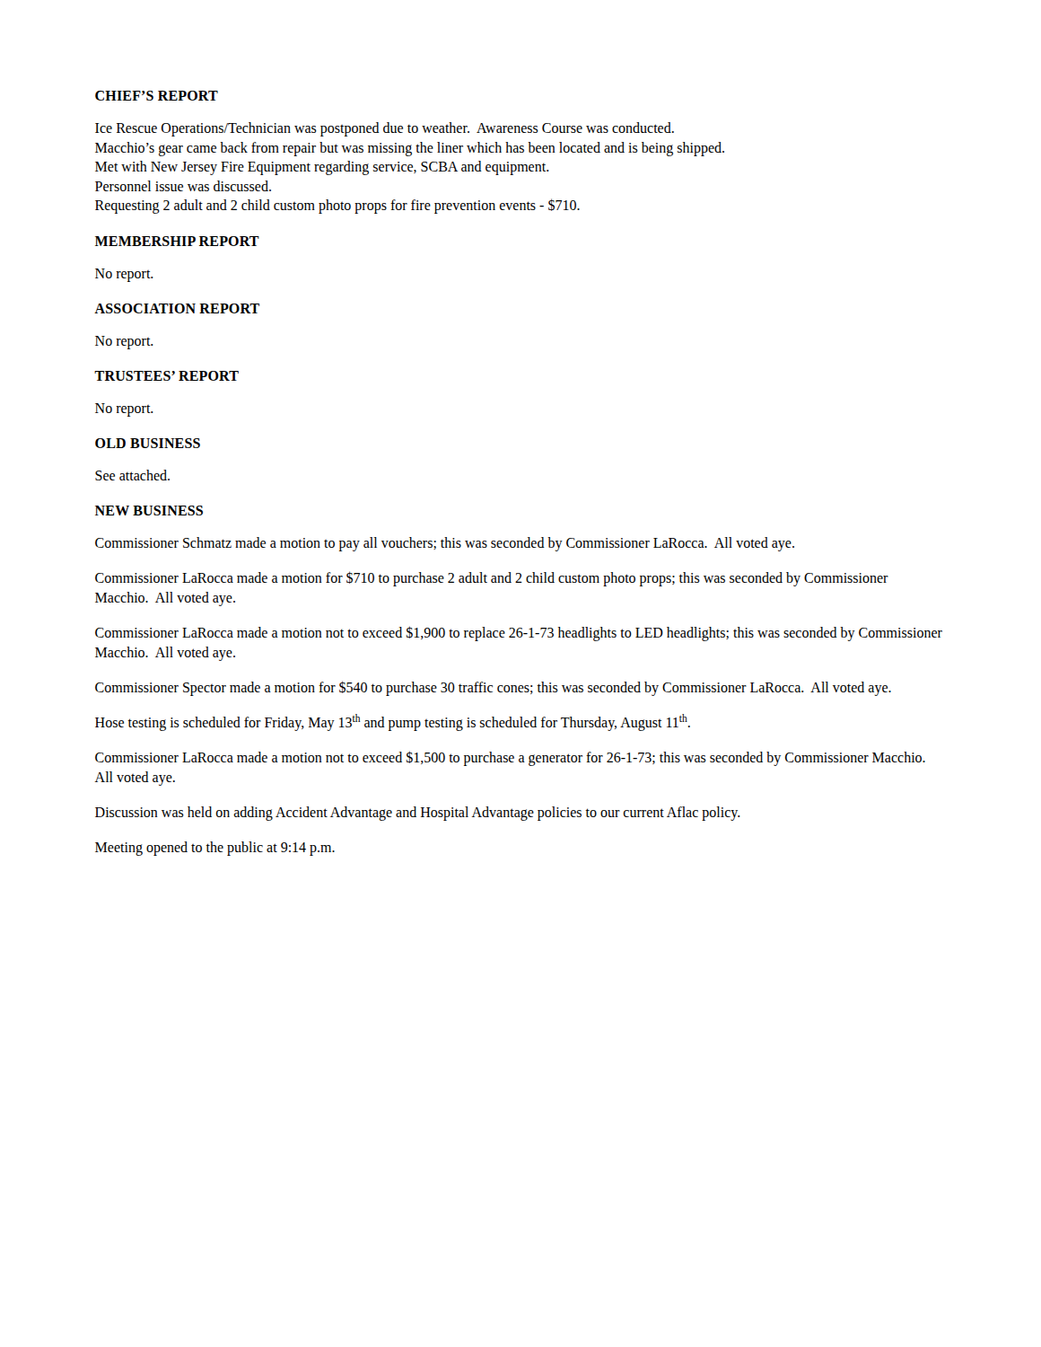CHIEF’S REPORT
Ice Rescue Operations/Technician was postponed due to weather. Awareness Course was conducted.
Macchio’s gear came back from repair but was missing the liner which has been located and is being shipped.
Met with New Jersey Fire Equipment regarding service, SCBA and equipment.
Personnel issue was discussed.
Requesting 2 adult and 2 child custom photo props for fire prevention events - $710.
MEMBERSHIP REPORT
No report.
ASSOCIATION REPORT
No report.
TRUSTEES’ REPORT
No report.
OLD BUSINESS
See attached.
NEW BUSINESS
Commissioner Schmatz made a motion to pay all vouchers; this was seconded by Commissioner LaRocca. All voted aye.
Commissioner LaRocca made a motion for $710 to purchase 2 adult and 2 child custom photo props; this was seconded by Commissioner Macchio. All voted aye.
Commissioner LaRocca made a motion not to exceed $1,900 to replace 26-1-73 headlights to LED headlights; this was seconded by Commissioner Macchio. All voted aye.
Commissioner Spector made a motion for $540 to purchase 30 traffic cones; this was seconded by Commissioner LaRocca. All voted aye.
Hose testing is scheduled for Friday, May 13th and pump testing is scheduled for Thursday, August 11th.
Commissioner LaRocca made a motion not to exceed $1,500 to purchase a generator for 26-1-73; this was seconded by Commissioner Macchio. All voted aye.
Discussion was held on adding Accident Advantage and Hospital Advantage policies to our current Aflac policy.
Meeting opened to the public at 9:14 p.m.